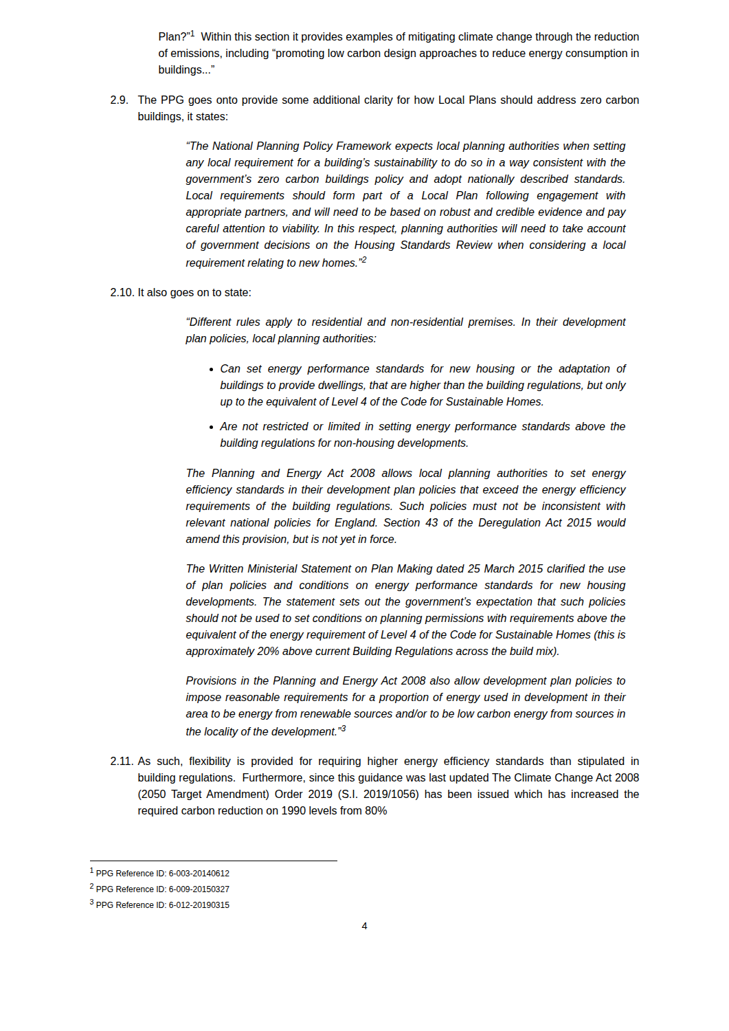Plan?”1 Within this section it provides examples of mitigating climate change through the reduction of emissions, including “promoting low carbon design approaches to reduce energy consumption in buildings...”
2.9.
The PPG goes onto provide some additional clarity for how Local Plans should address zero carbon buildings, it states:
“The National Planning Policy Framework expects local planning authorities when setting any local requirement for a building’s sustainability to do so in a way consistent with the government’s zero carbon buildings policy and adopt nationally described standards. Local requirements should form part of a Local Plan following engagement with appropriate partners, and will need to be based on robust and credible evidence and pay careful attention to viability. In this respect, planning authorities will need to take account of government decisions on the Housing Standards Review when considering a local requirement relating to new homes.”2
2.10.
It also goes on to state:
“Different rules apply to residential and non-residential premises. In their development plan policies, local planning authorities:
Can set energy performance standards for new housing or the adaptation of buildings to provide dwellings, that are higher than the building regulations, but only up to the equivalent of Level 4 of the Code for Sustainable Homes.
Are not restricted or limited in setting energy performance standards above the building regulations for non-housing developments.
The Planning and Energy Act 2008 allows local planning authorities to set energy efficiency standards in their development plan policies that exceed the energy efficiency requirements of the building regulations. Such policies must not be inconsistent with relevant national policies for England. Section 43 of the Deregulation Act 2015 would amend this provision, but is not yet in force.
The Written Ministerial Statement on Plan Making dated 25 March 2015 clarified the use of plan policies and conditions on energy performance standards for new housing developments. The statement sets out the government’s expectation that such policies should not be used to set conditions on planning permissions with requirements above the equivalent of the energy requirement of Level 4 of the Code for Sustainable Homes (this is approximately 20% above current Building Regulations across the build mix).
Provisions in the Planning and Energy Act 2008 also allow development plan policies to impose reasonable requirements for a proportion of energy used in development in their area to be energy from renewable sources and/or to be low carbon energy from sources in the locality of the development.”3
2.11.
As such, flexibility is provided for requiring higher energy efficiency standards than stipulated in building regulations. Furthermore, since this guidance was last updated The Climate Change Act 2008 (2050 Target Amendment) Order 2019 (S.I. 2019/1056) has been issued which has increased the required carbon reduction on 1990 levels from 80%
1 PPG Reference ID: 6-003-20140612
2 PPG Reference ID: 6-009-20150327
3 PPG Reference ID: 6-012-20190315
4